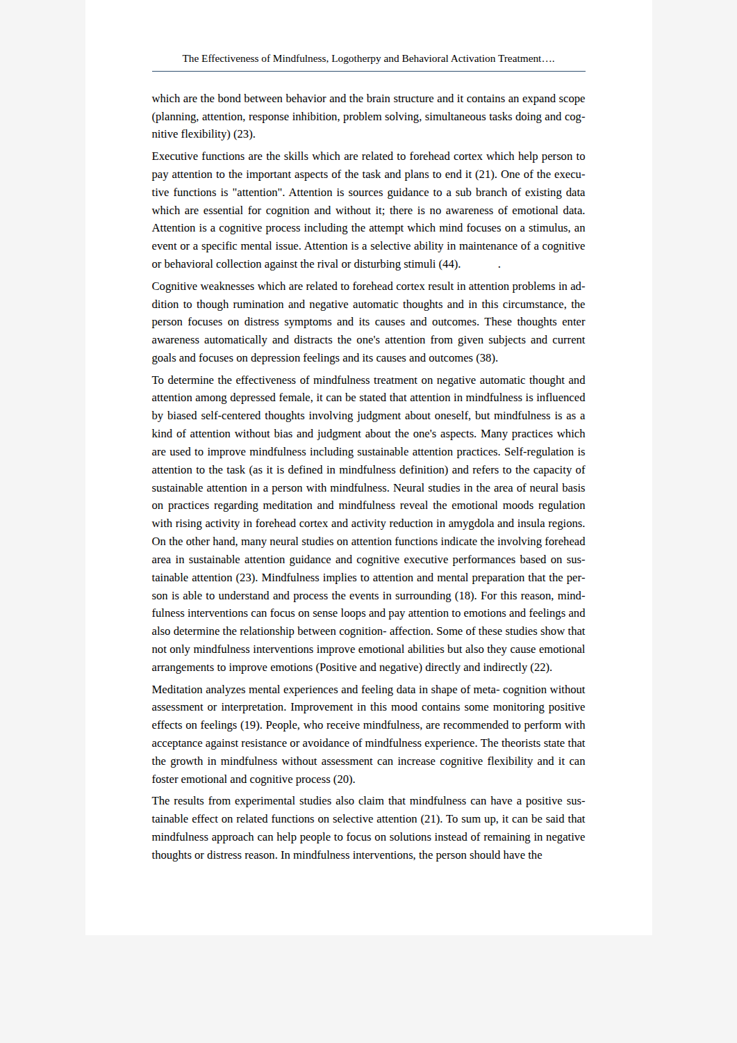The Effectiveness of Mindfulness, Logotherpy and Behavioral Activation Treatment….
which are the bond between behavior and the brain structure and it contains an expand scope (planning, attention, response inhibition, problem solving, simultaneous tasks doing and cognitive flexibility) (23).
Executive functions are the skills which are related to forehead cortex which help person to pay attention to the important aspects of the task and plans to end it (21). One of the executive functions is "attention". Attention is sources guidance to a sub branch of existing data which are essential for cognition and without it; there is no awareness of emotional data. Attention is a cognitive process including the attempt which mind focuses on a stimulus, an event or a specific mental issue. Attention is a selective ability in maintenance of a cognitive or behavioral collection against the rival or disturbing stimuli (44)..
Cognitive weaknesses which are related to forehead cortex result in attention problems in addition to though rumination and negative automatic thoughts and in this circumstance, the person focuses on distress symptoms and its causes and outcomes. These thoughts enter awareness automatically and distracts the one's attention from given subjects and current goals and focuses on depression feelings and its causes and outcomes (38).
To determine the effectiveness of mindfulness treatment on negative automatic thought and attention among depressed female, it can be stated that attention in mindfulness is influenced by biased self-centered thoughts involving judgment about oneself, but mindfulness is as a kind of attention without bias and judgment about the one's aspects. Many practices which are used to improve mindfulness including sustainable attention practices. Self-regulation is attention to the task (as it is defined in mindfulness definition) and refers to the capacity of sustainable attention in a person with mindfulness. Neural studies in the area of neural basis on practices regarding meditation and mindfulness reveal the emotional moods regulation with rising activity in forehead cortex and activity reduction in amygdola and insula regions. On the other hand, many neural studies on attention functions indicate the involving forehead area in sustainable attention guidance and cognitive executive performances based on sustainable attention (23). Mindfulness implies to attention and mental preparation that the person is able to understand and process the events in surrounding (18). For this reason, mindfulness interventions can focus on sense loops and pay attention to emotions and feelings and also determine the relationship between cognition- affection. Some of these studies show that not only mindfulness interventions improve emotional abilities but also they cause emotional arrangements to improve emotions (Positive and negative) directly and indirectly (22).
Meditation analyzes mental experiences and feeling data in shape of meta- cognition without assessment or interpretation. Improvement in this mood contains some monitoring positive effects on feelings (19). People, who receive mindfulness, are recommended to perform with acceptance against resistance or avoidance of mindfulness experience. The theorists state that the growth in mindfulness without assessment can increase cognitive flexibility and it can foster emotional and cognitive process (20).
The results from experimental studies also claim that mindfulness can have a positive sustainable effect on related functions on selective attention (21). To sum up, it can be said that mindfulness approach can help people to focus on solutions instead of remaining in negative thoughts or distress reason. In mindfulness interventions, the person should have the